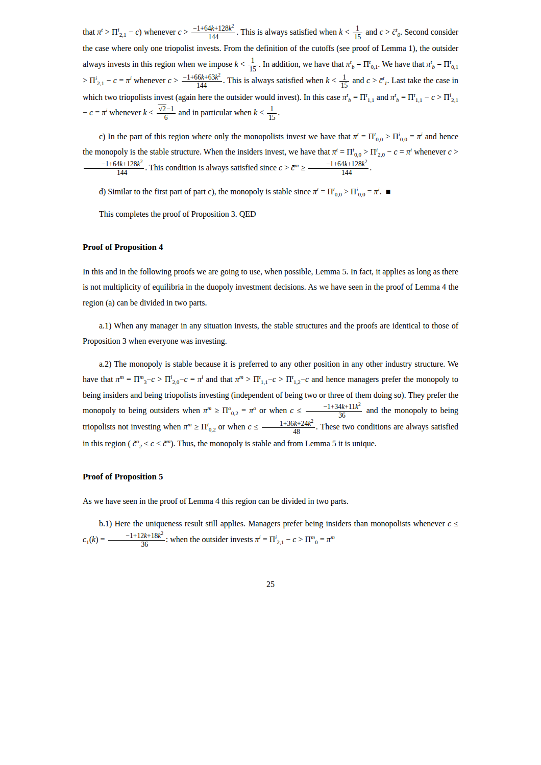that πt > Πi2,1 − c) whenever c > −1+64k+128k2144. This is always satisfied when k < 115 and c > c̄t0. Second consider the case where only one triopolist invests. From the definition of the cutoffs (see proof of Lemma 1), the outsider always invests in this region when we impose k < 115. In addition, we have that πtb = Πt0,1. We have that πtb = Πt0,1 > Πi2,1 − c = πi whenever c > −1+66k+63k2144. This is always satisfied when k < 115 and c > c̄t1. Last take the case in which two triopolists invest (again here the outsider would invest). In this case πtb = Πt1,1 and πtb = Πt1,1 − c > Πi2,1 − c = πi whenever k < √2−16 and in particular when k < 115.
c) In the part of this region where only the monopolists invest we have that πt = Πt0,0 > Πi0,0 = πi and hence the monopoly is the stable structure. When the insiders invest, we have that πt = Πt0,0 > Πi2,0 − c = πi whenever c > −1+64k+128k2144. This condition is always satisfied since c > c̄m ≥ −1+64k+128k2144.
d) Similar to the first part of part c), the monopoly is stable since πt = Πt0,0 > Πi0,0 = πi. ■
This completes the proof of Proposition 3. QED
Proof of Proposition 4
In this and in the following proofs we are going to use, when possible, Lemma 5. In fact, it applies as long as there is not multiplicity of equilibria in the duopoly investment decisions. As we have seen in the proof of Lemma 4 the region (a) can be divided in two parts.
a.1) When any manager in any situation invests, the stable structures and the proofs are identical to those of Proposition 3 when everyone was investing.
a.2) The monopoly is stable because it is preferred to any other position in any other industry structure. We have that πm = Πm3−c > Πi2,0−c = πi and that πm > Πt1,1−c > Πt1,2−c and hence managers prefer the monopoly to being insiders and being triopolists investing (independent of being two or three of them doing so). They prefer the monopoly to being outsiders when πm ≥ Πo0,2 = πo or when c ≤ −1+34k+11k236 and the monopoly to being triopolists not investing when πm ≥ Πt0,2 or when c ≤ 1+36k+24k248. These two conditions are always satisfied in this region ( c̃o2 ≤ c < c̃m). Thus, the monopoly is stable and from Lemma 5 it is unique.
Proof of Proposition 5
As we have seen in the proof of Lemma 4 this region can be divided in two parts.
b.1) Here the uniqueness result still applies. Managers prefer being insiders than monopolists whenever c ≤ c1(k) = −1+12k+18k236: when the outsider invests πi = Πi2,1 − c > Πm0 = πm
25